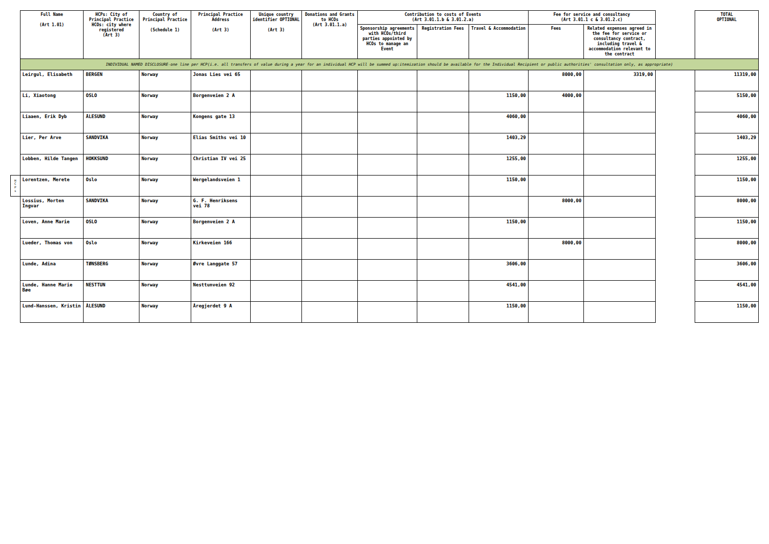| | Full Name (Art 1.01) | HCPs: City of Principal Practice HCOs: city where registered (Art 3) | Country of Principal Practice (Schedule 1) | Principal Practice Address (Art 3) | Unique country identifier OPTIONAL (Art 3) | Donations and Grants to HCOs (Art 3.01.1.a) | Contribution to costs of Events (Art 3.01.1.b & 3.01.2.a) | Fee for service and consultancy (Art 3.01.1 c & 3.01.2.c) | | TOTAL OPTIONAL |
| --- | --- | --- | --- | --- | --- | --- | --- | --- | --- | --- |
| Sponsorship agreements with HCOs/third parties appointed by HCOs to manage an Event | Registration Fees | Travel & Accommodation | Fees | Related expenses agreed in the fee for service or consultancy contract, including travel & accommodation relevant to the contract |
| INDIVIDUAL NAMED DISCLOSURE-one line per HCP(i.e. all transfers of value during a year for an individual HCP will be summed up:itemization should be available for the Individual Recipient or public authorities' consultation only, as appropriate) |
| | Leirgul, Elisabeth | BERGEN | Norway | Jonas Lies vei 65 | | | | | | 8000,00 | 3319,00 | | 11319,00 |
| | Li, Xiaotong | OSLO | Norway | Borgenveien 2 A | | | | | 1150,00 | 4000,00 | | | 5150,00 |
| | Liaaen, Erik Dyb | ÅLESUND | Norway | Kongens gate 13 | | | | | 4060,00 | | | | 4060,00 |
| | Lier, Per Arve | SANDVIKA | Norway | Elias Smiths vei 10 | | | | | 1403,29 | | | | 1403,29 |
| | Lobben, Hilde Tangen | HOKKSUND | Norway | Christian IV vei 25 | | | | | 1255,00 | | | | 1255,00 |
| H C P s | Lorentzen, Merete | Oslo | Norway | Wergelandsveien 1 | | | | | 1150,00 | | | | 1150,00 |
| | Lossius, Morten Ingvar | SANDVIKA | Norway | G. F. Henriksens vei 78 | | | | | | 8000,00 | | | 8000,00 |
| | Loven, Anne Marie | OSLO | Norway | Borgenveien 2 A | | | | | 1150,00 | | | | 1150,00 |
| | Lueder, Thomas von | Oslo | Norway | Kirkeveien 166 | | | | | | 8000,00 | | | 8000,00 |
| | Lunde, Adina | TØNSBERG | Norway | Øvre Langgate 57 | | | | | 3606,00 | | | | 3606,00 |
| | Lunde, Hanne Marie Bøe | NESTTUN | Norway | Nesttunveien 92 | | | | | 4541,00 | | | | 4541,00 |
| | Lund-Hanssen, Kristin | ÅLESUND | Norway | Åregjerdet 9 A | | | | | 1150,00 | | | | 1150,00 |